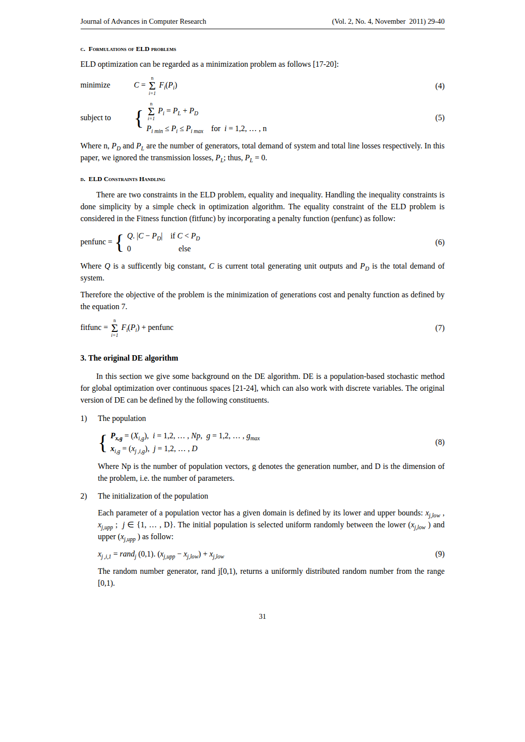Journal of Advances in Computer Research (Vol. 2, No. 4, November 2011) 29-40
c. Formulations of ELD problems
ELD optimization can be regarded as a minimization problem as follows [17-20]:
minimize C = nΣi=1 Fi(Pi)
(4)
subject to {
nΣi=1 Pi = PL + PD
Pi min ≤ Pi ≤ Pi max for i = 1,2, … , n
(5)
Where n, PD and PL are the number of generators, total demand of system and total line losses respectively. In this paper, we ignored the transmission losses, PL; thus, PL = 0.
d. ELD Constraints Handling
There are two constraints in the ELD problem, equality and inequality. Handling the inequality constraints is done simplicity by a simple check in optimization algorithm. The equality constraint of the ELD problem is considered in the Fitness function (fitfunc) by incorporating a penalty function (penfunc) as follow:
penfunc = {
Q. |C − PD| if C < PD
0 else
(6)
Where Q is a sufficently big constant, C is current total generating unit outputs and PD is the total demand of system.
Therefore the objective of the problem is the minimization of generations cost and penalty function as defined by the equation 7.
fitfunc = nΣi=1 Fi(Pi) + penfunc
(7)
3. The original DE algorithm
In this section we give some background on the DE algorithm. DE is a population-based stochastic method for global optimization over continuous spaces [21-24], which can also work with discrete variables. The original version of DE can be defined by the following constituents.
The population
{
Px,g = (Xi,g), i = 1,2, … , Np, g = 1,2, … , gmax
xi,g = (xj ,i,g), j = 1,2, … , D
(8)
Where Np is the number of population vectors, g denotes the generation number, and D is the dimension of the problem, i.e. the number of parameters.
The initialization of the population
Each parameter of a population vector has a given domain is defined by its lower and upper bounds: xj,low , xj,upp ; j ∈ {1, … , D}. The initial population is selected uniform randomly between the lower (xj,low ) and upper (xj,upp ) as follow:
xj ,i,1 = randj (0,1). (xj,upp − xj,low) + xj,low
(9)
The random number generator, rand j[0,1), returns a uniformly distributed random number from the range [0,1).
31